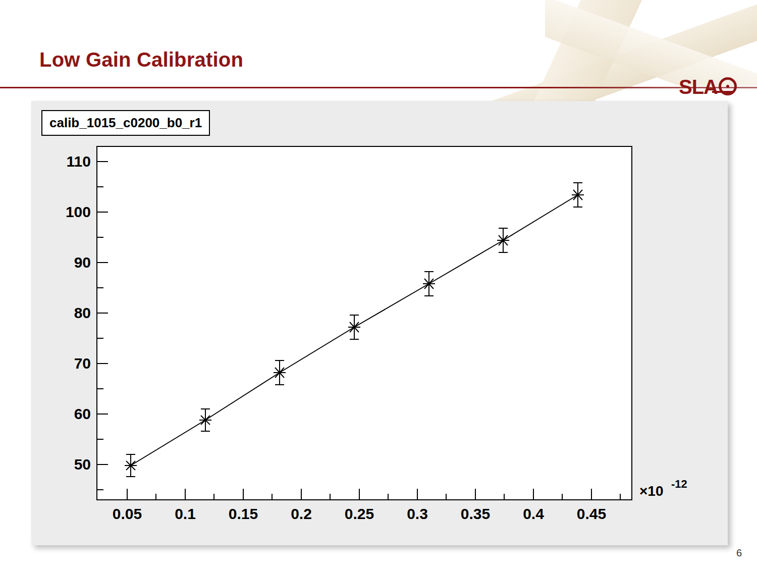Low Gain Calibration
SLA
calib_1015_c0200_b0_r1
110 100 90 80 70 60 50 0.05 0.1 0.15 0.2 0.25 0.3 0.35 0.4 0.45 ×10 -12
6